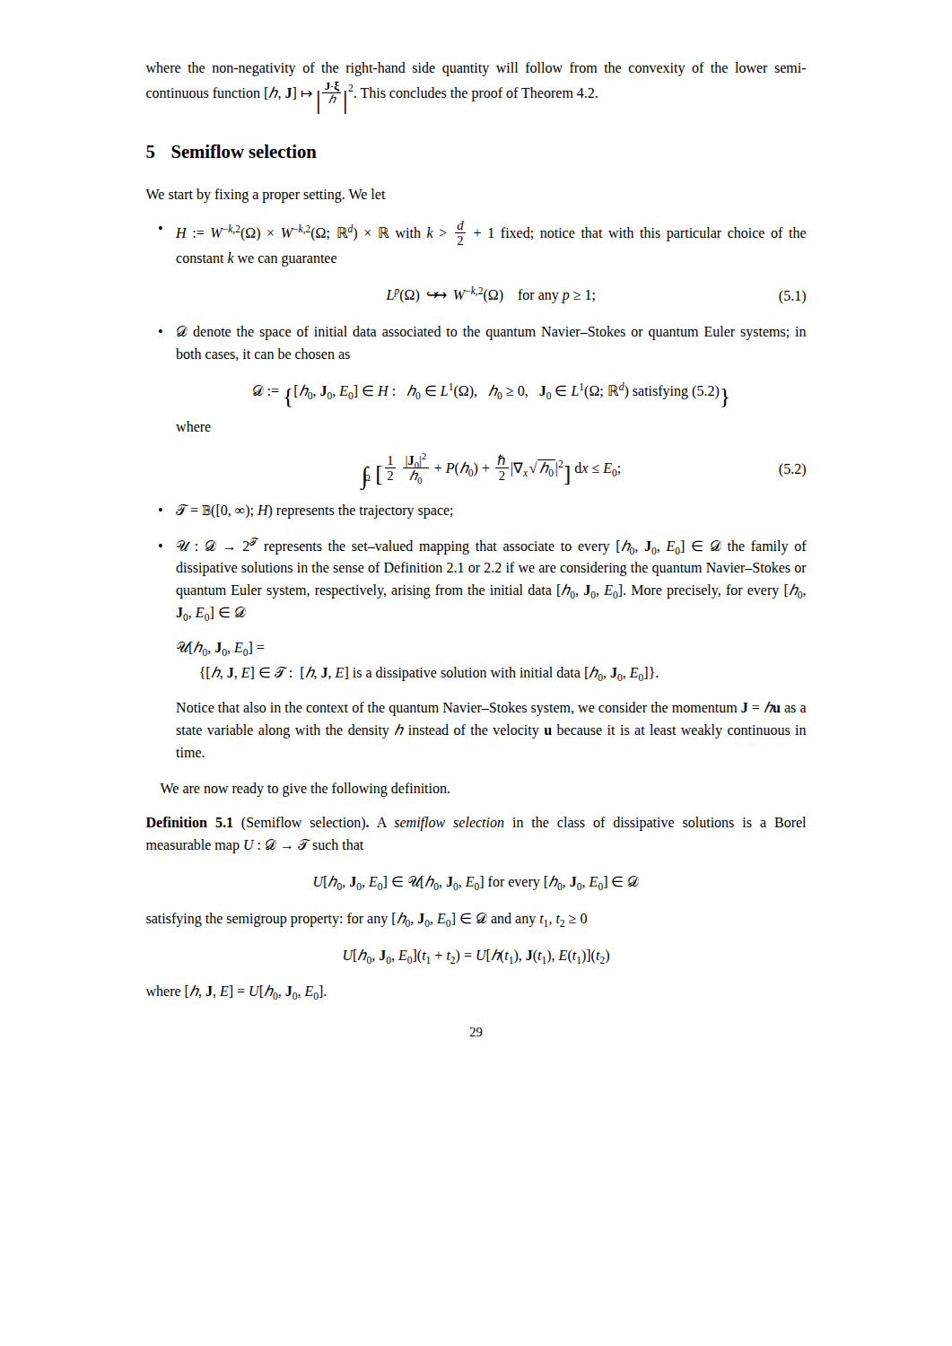where the non-negativity of the right-hand side quantity will follow from the convexity of the lower semi-continuous function [ℎ, J] ↦ |J·ξ ℎ|2. This concludes the proof of Theorem 4.2.
5 Semiflow selection
We start by fixing a proper setting. We let
H := W−k,2(Ω) × W−k,2(Ω; ℝd) × ℝ with k > d 2 + 1 fixed; notice that with this particular choice of the constant k we can guarantee Lp(Ω) ↪↪ W−k,2(Ω) for any p ≥ 1; (5.1)
𝒟 denote the space of initial data associated to the quantum Navier–Stokes or quantum Euler systems; in both cases, it can be chosen as 𝒟 := {[ℎ0, J0, E0] ∈ H : ℎ0 ∈ L1(Ω), ℎ0 ≥ 0, J0 ∈ L1(Ω; ℝd) satisfying (5.2)} where ∫Ω [12 |J0|2 ℎ0 + P(ℎ0) + ℏ 2|∇x√ℎ0|2] dx ≤ E0; (5.2)
𝒯 = 𝔹([0, ∞); H) represents the trajectory space;
𝒰 : 𝒟 → 2𝒯 represents the set–valued mapping that associate to every [ℎ0, J0, E0] ∈ 𝒟 the family of dissipative solutions in the sense of Definition 2.1 or 2.2 if we are considering the quantum Navier–Stokes or quantum Euler system, respectively, arising from the initial data [ℎ0, J0, E0]. More precisely, for every [ℎ0, J0, E0] ∈ 𝒟
𝒰[ℎ0, J0, E0] =
{[ℎ, J, E] ∈ 𝒯 : [ℎ, J, E] is a dissipative solution with initial data [ℎ0, J0, E0]}.
Notice that also in the context of the quantum Navier–Stokes system, we consider the momentum J = ℎu as a state variable along with the density ℎ instead of the velocity u because it is at least weakly continuous in time.
We are now ready to give the following definition.
Definition 5.1 (Semiflow selection). A semiflow selection in the class of dissipative solutions is a Borel measurable map U : 𝒟 → 𝒯 such that
U[ℎ0, J0, E0] ∈ 𝒰[ℎ0, J0, E0] for every [ℎ0, J0, E0] ∈ 𝒟
satisfying the semigroup property: for any [ℎ0, J0, E0] ∈ 𝒟 and any t1, t2 ≥ 0
U[ℎ0, J0, E0](t1 + t2) = U[ℎ(t1), J(t1), E(t1)](t2)
where [ℎ, J, E] = U[ℎ0, J0, E0].
29